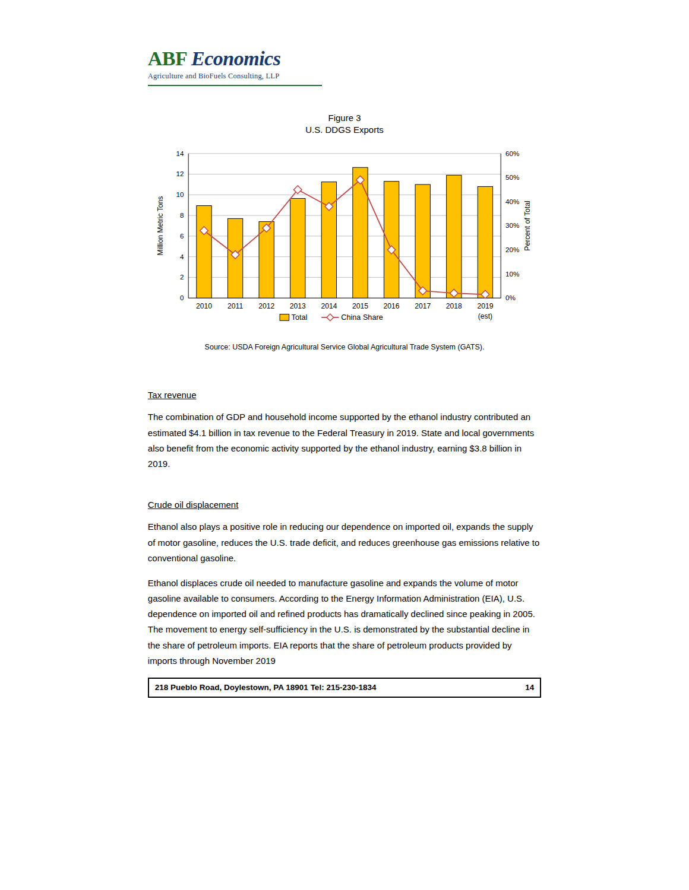ABF Economics
Agriculture and BioFuels Consulting, LLP
Figure 3
U.S. DDGS Exports
0 2 4 6 8 10 12 14 0% 10% 20% 30% 40% 50% 60% Million Metric Tons Percent of Total 2010 2011 2012 2013 2014 2015 2016 2017 2018 2019 (est) Total China Share
Source: USDA Foreign Agricultural Service Global Agricultural Trade System (GATS).
Tax revenue
The combination of GDP and household income supported by the ethanol industry contributed an estimated $4.1 billion in tax revenue to the Federal Treasury in 2019. State and local governments also benefit from the economic activity supported by the ethanol industry, earning $3.8 billion in 2019.
Crude oil displacement
Ethanol also plays a positive role in reducing our dependence on imported oil, expands the supply of motor gasoline, reduces the U.S. trade deficit, and reduces greenhouse gas emissions relative to conventional gasoline.
Ethanol displaces crude oil needed to manufacture gasoline and expands the volume of motor gasoline available to consumers. According to the Energy Information Administration (EIA), U.S. dependence on imported oil and refined products has dramatically declined since peaking in 2005. The movement to energy self-sufficiency in the U.S. is demonstrated by the substantial decline in the share of petroleum imports. EIA reports that the share of petroleum products provided by imports through November 2019
218 Pueblo Road, Doylestown, PA 18901 Tel: 215-230-1834 14